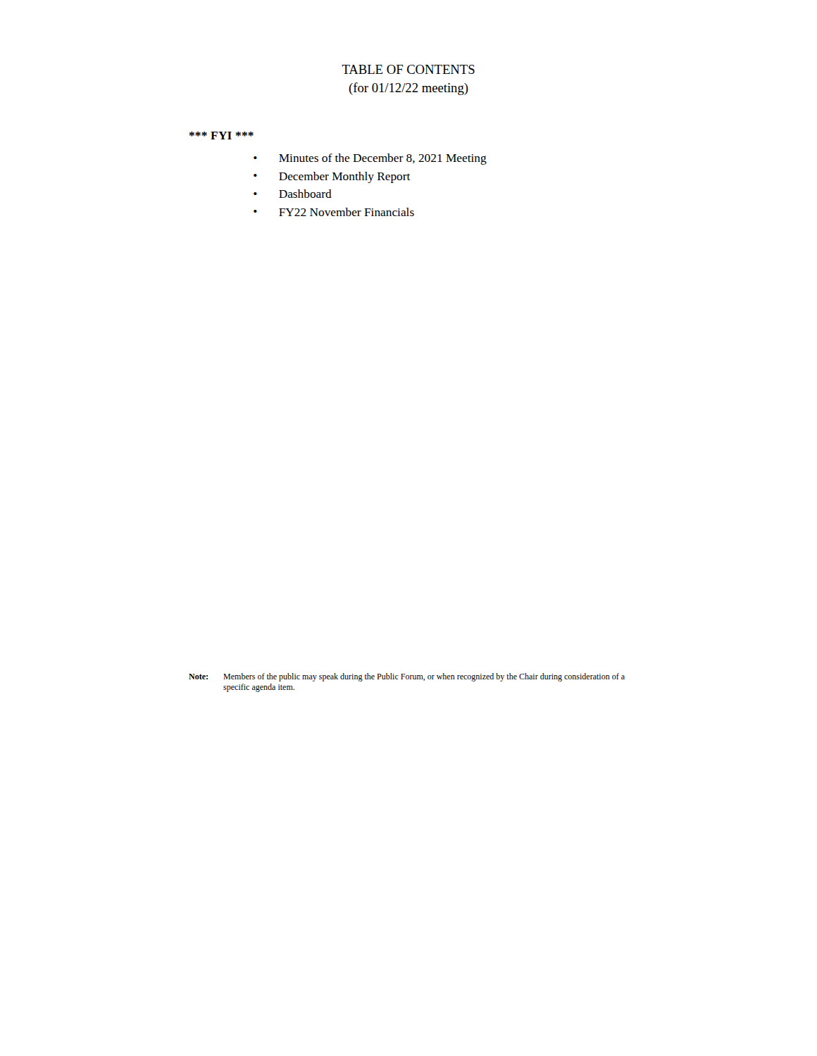TABLE OF CONTENTS(for 01/12/22 meeting)
*** FYI ***
Minutes of the December 8, 2021 Meeting
December Monthly Report
Dashboard
FY22 November Financials
Note: Members of the public may speak during the Public Forum, or when recognized by the Chair during consideration of a specific agenda item.